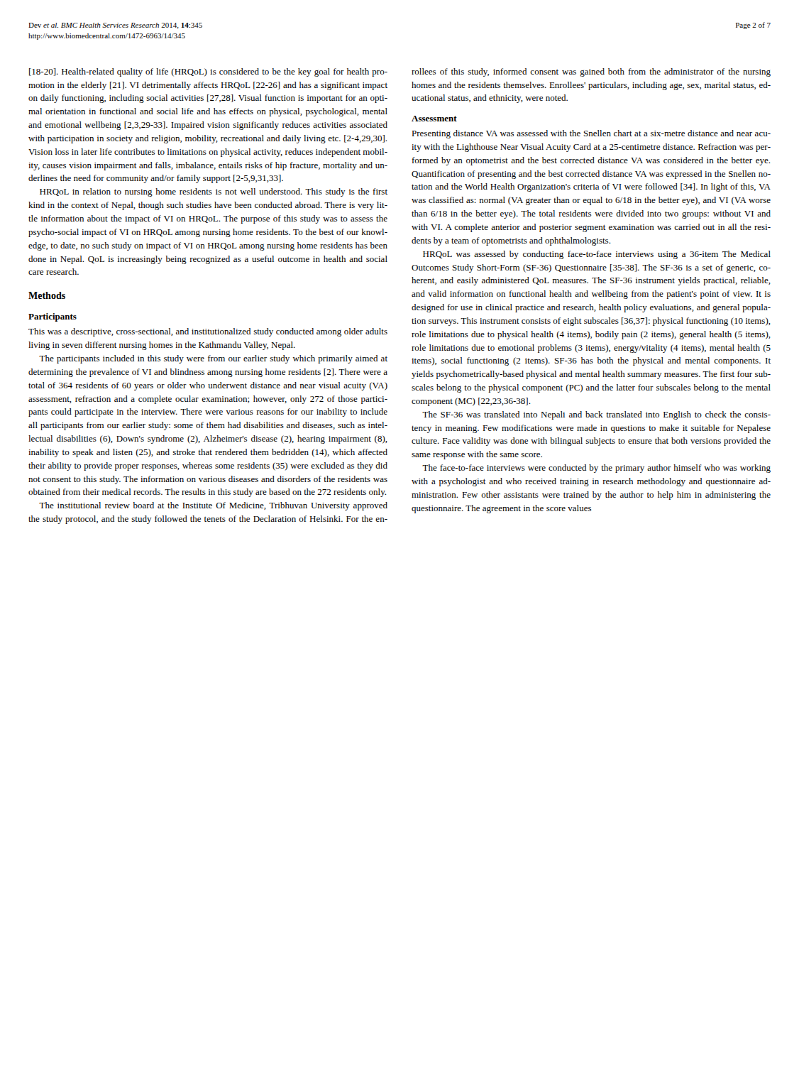Dev et al. BMC Health Services Research 2014, 14:345 http://www.biomedcentral.com/1472-6963/14/345
Page 2 of 7
[18-20]. Health-related quality of life (HRQoL) is considered to be the key goal for health promotion in the elderly [21]. VI detrimentally affects HRQoL [22-26] and has a significant impact on daily functioning, including social activities [27,28]. Visual function is important for an optimal orientation in functional and social life and has effects on physical, psychological, mental and emotional wellbeing [2,3,29-33]. Impaired vision significantly reduces activities associated with participation in society and religion, mobility, recreational and daily living etc. [2-4,29,30]. Vision loss in later life contributes to limitations on physical activity, reduces independent mobility, causes vision impairment and falls, imbalance, entails risks of hip fracture, mortality and underlines the need for community and/or family support [2-5,9,31,33].
HRQoL in relation to nursing home residents is not well understood. This study is the first kind in the context of Nepal, though such studies have been conducted abroad. There is very little information about the impact of VI on HRQoL. The purpose of this study was to assess the psycho-social impact of VI on HRQoL among nursing home residents. To the best of our knowledge, to date, no such study on impact of VI on HRQoL among nursing home residents has been done in Nepal. QoL is increasingly being recognized as a useful outcome in health and social care research.
Methods
Participants
This was a descriptive, cross-sectional, and institutionalized study conducted among older adults living in seven different nursing homes in the Kathmandu Valley, Nepal.
The participants included in this study were from our earlier study which primarily aimed at determining the prevalence of VI and blindness among nursing home residents [2]. There were a total of 364 residents of 60 years or older who underwent distance and near visual acuity (VA) assessment, refraction and a complete ocular examination; however, only 272 of those participants could participate in the interview. There were various reasons for our inability to include all participants from our earlier study: some of them had disabilities and diseases, such as intellectual disabilities (6), Down's syndrome (2), Alzheimer's disease (2), hearing impairment (8), inability to speak and listen (25), and stroke that rendered them bedridden (14), which affected their ability to provide proper responses, whereas some residents (35) were excluded as they did not consent to this study. The information on various diseases and disorders of the residents was obtained from their medical records. The results in this study are based on the 272 residents only.
The institutional review board at the Institute Of Medicine, Tribhuvan University approved the study protocol, and the study followed the tenets of the Declaration of Helsinki. For the enrollees of this study, informed consent was gained both from the administrator of the nursing homes and the residents themselves. Enrollees' particulars, including age, sex, marital status, educational status, and ethnicity, were noted.
Assessment
Presenting distance VA was assessed with the Snellen chart at a six-metre distance and near acuity with the Lighthouse Near Visual Acuity Card at a 25-centimetre distance. Refraction was performed by an optometrist and the best corrected distance VA was considered in the better eye. Quantification of presenting and the best corrected distance VA was expressed in the Snellen notation and the World Health Organization's criteria of VI were followed [34]. In light of this, VA was classified as: normal (VA greater than or equal to 6/18 in the better eye), and VI (VA worse than 6/18 in the better eye). The total residents were divided into two groups: without VI and with VI. A complete anterior and posterior segment examination was carried out in all the residents by a team of optometrists and ophthalmologists.
HRQoL was assessed by conducting face-to-face interviews using a 36-item The Medical Outcomes Study Short-Form (SF-36) Questionnaire [35-38]. The SF-36 is a set of generic, coherent, and easily administered QoL measures. The SF-36 instrument yields practical, reliable, and valid information on functional health and wellbeing from the patient's point of view. It is designed for use in clinical practice and research, health policy evaluations, and general population surveys. This instrument consists of eight subscales [36,37]: physical functioning (10 items), role limitations due to physical health (4 items), bodily pain (2 items), general health (5 items), role limitations due to emotional problems (3 items), energy/vitality (4 items), mental health (5 items), social functioning (2 items). SF-36 has both the physical and mental components. It yields psychometrically-based physical and mental health summary measures. The first four subscales belong to the physical component (PC) and the latter four subscales belong to the mental component (MC) [22,23,36-38].
The SF-36 was translated into Nepali and back translated into English to check the consistency in meaning. Few modifications were made in questions to make it suitable for Nepalese culture. Face validity was done with bilingual subjects to ensure that both versions provided the same response with the same score.
The face-to-face interviews were conducted by the primary author himself who was working with a psychologist and who received training in research methodology and questionnaire administration. Few other assistants were trained by the author to help him in administering the questionnaire. The agreement in the score values